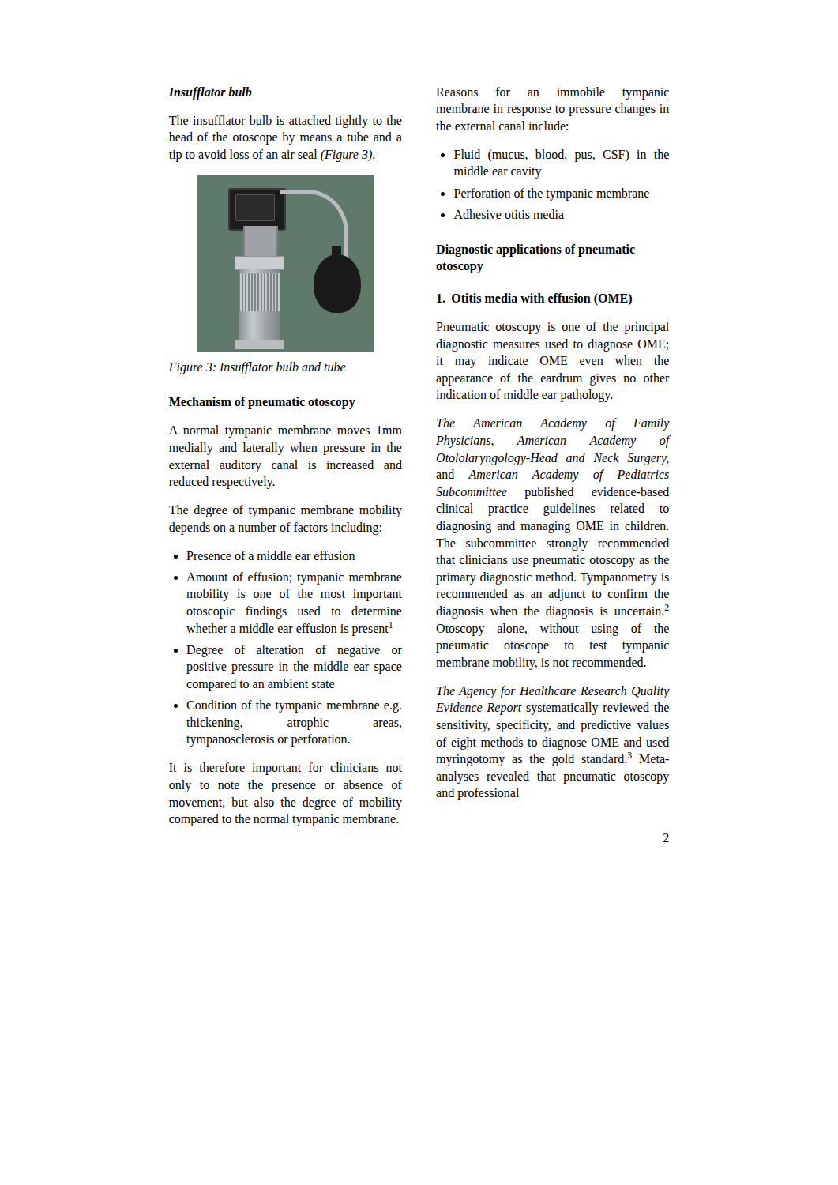Insufflator bulb
The insufflator bulb is attached tightly to the head of the otoscope by means a tube and a tip to avoid loss of an air seal (Figure 3).
Figure 3: Insufflator bulb and tube
Mechanism of pneumatic otoscopy
A normal tympanic membrane moves 1mm medially and laterally when pressure in the external auditory canal is increased and reduced respectively.
The degree of tympanic membrane mobility depends on a number of factors including:
Presence of a middle ear effusion
Amount of effusion; tympanic membrane mobility is one of the most important otoscopic findings used to determine whether a middle ear effusion is present1
Degree of alteration of negative or positive pressure in the middle ear space compared to an ambient state
Condition of the tympanic membrane e.g. thickening, atrophic areas, tympanosclerosis or perforation.
It is therefore important for clinicians not only to note the presence or absence of movement, but also the degree of mobility compared to the normal tympanic membrane.
Reasons for an immobile tympanic membrane in response to pressure changes in the external canal include:
Fluid (mucus, blood, pus, CSF) in the middle ear cavity
Perforation of the tympanic membrane
Adhesive otitis media
Diagnostic applications of pneumatic otoscopy
1. Otitis media with effusion (OME)
Pneumatic otoscopy is one of the principal diagnostic measures used to diagnose OME; it may indicate OME even when the appearance of the eardrum gives no other indication of middle ear pathology.
The American Academy of Family Physicians, American Academy of Otololaryngology-Head and Neck Surgery, and American Academy of Pediatrics Subcommittee published evidence-based clinical practice guidelines related to diagnosing and managing OME in children. The subcommittee strongly recommended that clinicians use pneumatic otoscopy as the primary diagnostic method. Tympanometry is recommended as an adjunct to confirm the diagnosis when the diagnosis is uncertain.2 Otoscopy alone, without using of the pneumatic otoscope to test tympanic membrane mobility, is not recommended.
The Agency for Healthcare Research Quality Evidence Report systematically reviewed the sensitivity, specificity, and predictive values of eight methods to diagnose OME and used myringotomy as the gold standard.3 Meta-analyses revealed that pneumatic otoscopy and professional
2